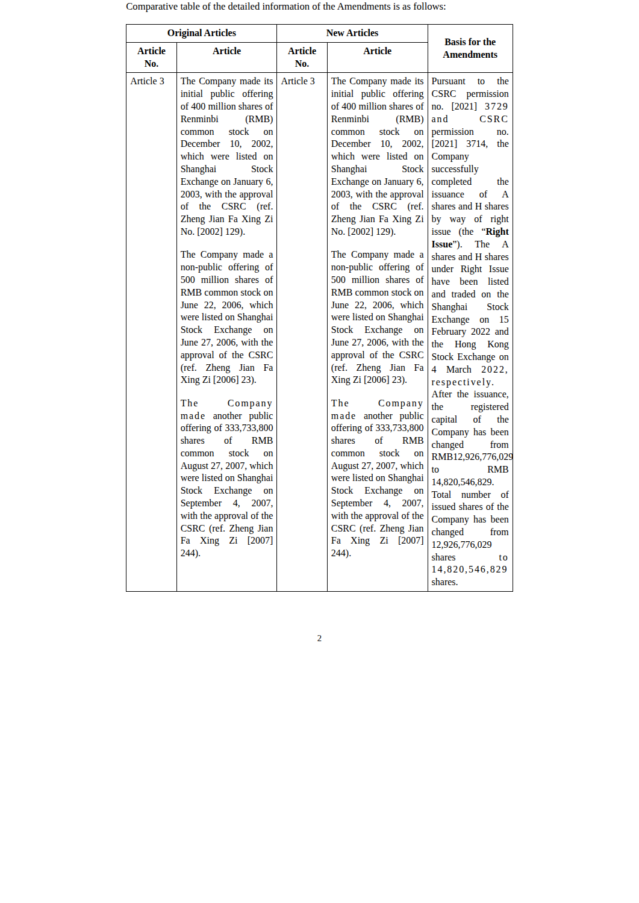Comparative table of the detailed information of the Amendments is as follows:
| Original Articles | New Articles | Basis for the Amendments |
| --- | --- | --- |
| Article No. | Article | Article No. | Article |
| Article 3 | The Company made its initial public offering of 400 million shares of Renminbi (RMB) common stock on December 10, 2002, which were listed on Shanghai Stock Exchange on January 6, 2003, with the approval of the CSRC (ref. Zheng Jian Fa Xing Zi No. [2002] 129). The Company made a non-public offering of 500 million shares of RMB common stock on June 22, 2006, which were listed on Shanghai Stock Exchange on June 27, 2006, with the approval of the CSRC (ref. Zheng Jian Fa Xing Zi [2006] 23). The Company made another public offering of 333,733,800 shares of RMB common stock on August 27, 2007, which were listed on Shanghai Stock Exchange on September 4, 2007, with the approval of the CSRC (ref. Zheng Jian Fa Xing Zi [2007] 244). | Article 3 | The Company made its initial public offering of 400 million shares of Renminbi (RMB) common stock on December 10, 2002, which were listed on Shanghai Stock Exchange on January 6, 2003, with the approval of the CSRC (ref. Zheng Jian Fa Xing Zi No. [2002] 129). The Company made a non-public offering of 500 million shares of RMB common stock on June 22, 2006, which were listed on Shanghai Stock Exchange on June 27, 2006, with the approval of the CSRC (ref. Zheng Jian Fa Xing Zi [2006] 23). The Company made another public offering of 333,733,800 shares of RMB common stock on August 27, 2007, which were listed on Shanghai Stock Exchange on September 4, 2007, with the approval of the CSRC (ref. Zheng Jian Fa Xing Zi [2007] 244). | Pursuant to the CSRC permission no. [2021] 3729 and CSRC permission no. [2021] 3714, the Company successfully completed the issuance of A shares and H shares by way of right issue (the “ Right Issue ”). The A shares and H shares under Right Issue have been listed and traded on the Shanghai Stock Exchange on 15 February 2022 and the Hong Kong Stock Exchange on 4 March 2022, respectively. After the issuance, the registered capital of the Company has been changed from RMB12,926,776,029 to RMB 14,820,546,829. Total number of issued shares of the Company has been changed from 12,926,776,029 shares to 14,820,546,829 shares. |
2